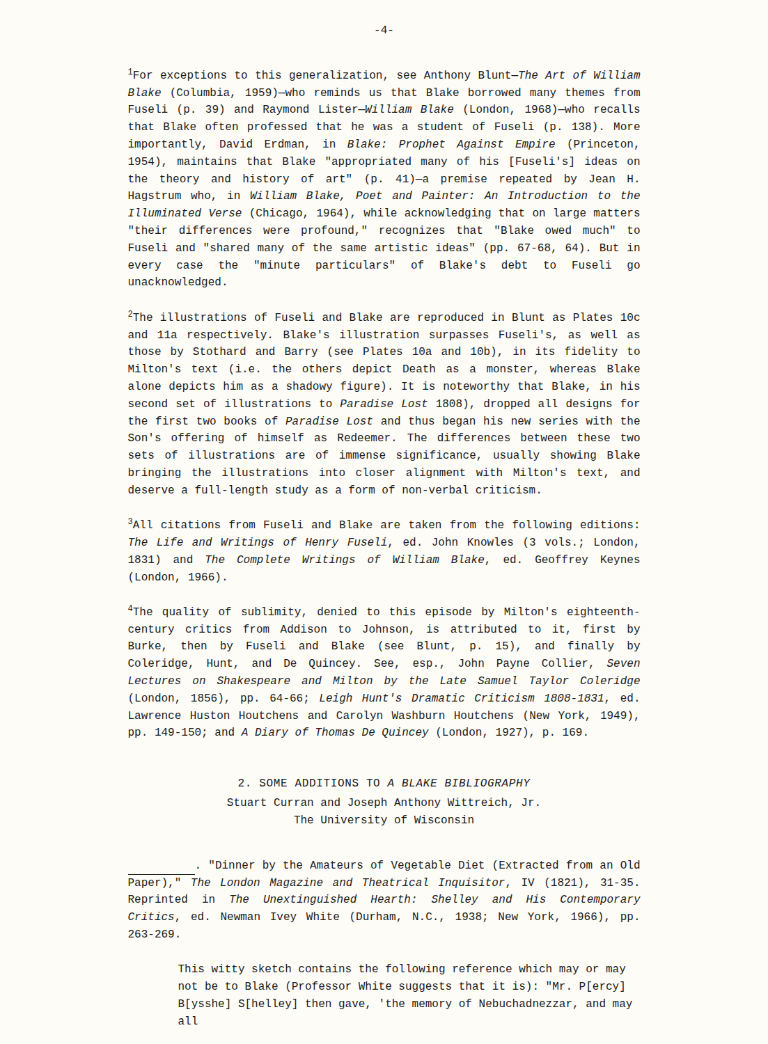-4-
1For exceptions to this generalization, see Anthony Blunt—The Art of William Blake (Columbia, 1959)—who reminds us that Blake borrowed many themes from Fuseli (p. 39) and Raymond Lister—William Blake (London, 1968)—who recalls that Blake often professed that he was a student of Fuseli (p. 138). More importantly, David Erdman, in Blake: Prophet Against Empire (Princeton, 1954), maintains that Blake "appropriated many of his [Fuseli's] ideas on the theory and history of art" (p. 41)—a premise repeated by Jean H. Hagstrum who, in William Blake, Poet and Painter: An Introduction to the Illuminated Verse (Chicago, 1964), while acknowledging that on large matters "their differences were profound," recognizes that "Blake owed much" to Fuseli and "shared many of the same artistic ideas" (pp. 67-68, 64). But in every case the "minute particulars" of Blake's debt to Fuseli go unacknowledged.
2The illustrations of Fuseli and Blake are reproduced in Blunt as Plates 10c and 11a respectively. Blake's illustration surpasses Fuseli's, as well as those by Stothard and Barry (see Plates 10a and 10b), in its fidelity to Milton's text (i.e. the others depict Death as a monster, whereas Blake alone depicts him as a shadowy figure). It is noteworthy that Blake, in his second set of illustrations to Paradise Lost 1808), dropped all designs for the first two books of Paradise Lost and thus began his new series with the Son's offering of himself as Redeemer. The differences between these two sets of illustrations are of immense significance, usually showing Blake bringing the illustrations into closer alignment with Milton's text, and deserve a full-length study as a form of non-verbal criticism.
3All citations from Fuseli and Blake are taken from the following editions: The Life and Writings of Henry Fuseli, ed. John Knowles (3 vols.; London, 1831) and The Complete Writings of William Blake, ed. Geoffrey Keynes (London, 1966).
4The quality of sublimity, denied to this episode by Milton's eighteenth-century critics from Addison to Johnson, is attributed to it, first by Burke, then by Fuseli and Blake (see Blunt, p. 15), and finally by Coleridge, Hunt, and De Quincey. See, esp., John Payne Collier, Seven Lectures on Shakespeare and Milton by the Late Samuel Taylor Coleridge (London, 1856), pp. 64-66; Leigh Hunt's Dramatic Criticism 1808-1831, ed. Lawrence Huston Houtchens and Carolyn Washburn Houtchens (New York, 1949), pp. 149-150; and A Diary of Thomas De Quincey (London, 1927), p. 169.
2. SOME ADDITIONS TO A BLAKE BIBLIOGRAPHY
Stuart Curran and Joseph Anthony Wittreich, Jr.
The University of Wisconsin
. "Dinner by the Amateurs of Vegetable Diet (Extracted from an Old Paper)," The London Magazine and Theatrical Inquisitor, IV (1821), 31-35. Reprinted in The Unextinguished Hearth: Shelley and His Contemporary Critics, ed. Newman Ivey White (Durham, N.C., 1938; New York, 1966), pp. 263-269.
This witty sketch contains the following reference which may or may not be to Blake (Professor White suggests that it is): "Mr. P[ercy] B[ysshe] S[helley] then gave, 'the memory of Nebuchadnezzar, and may all